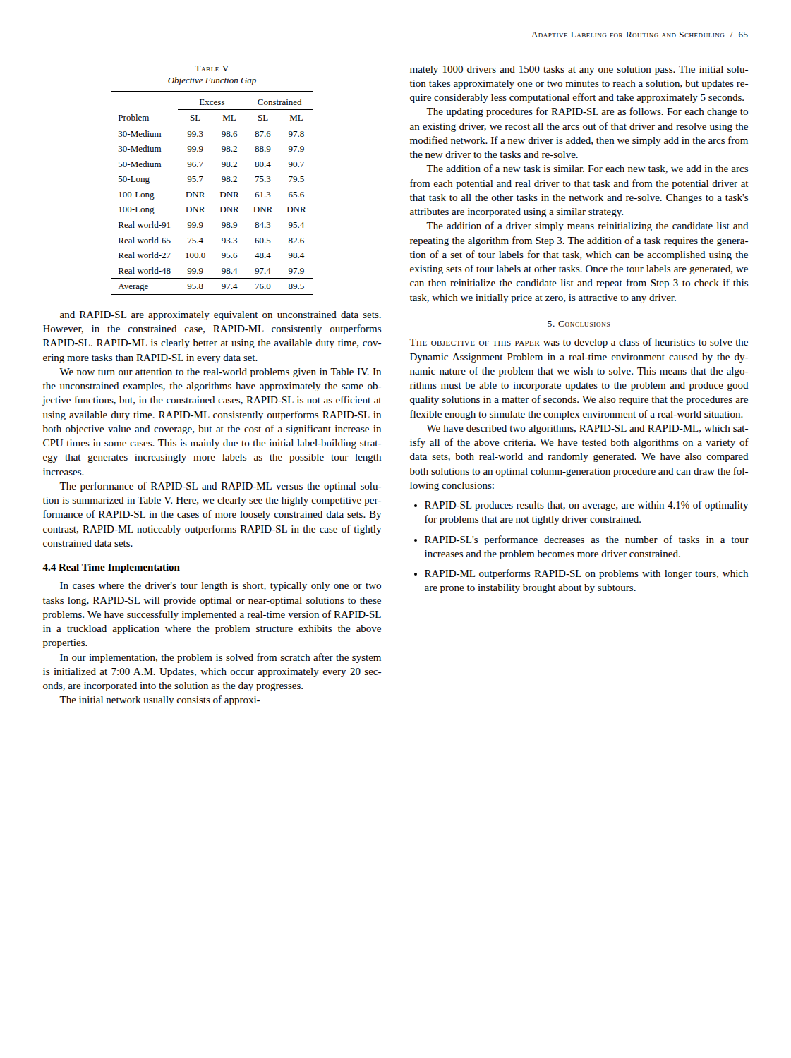Adaptive Labeling for Routing and Scheduling / 65
Table V Objective Function Gap
| | Excess | Constrained |
| --- | --- | --- |
| Problem | SL | ML | SL | ML |
| 30-Medium | 99.3 | 98.6 | 87.6 | 97.8 |
| 30-Medium | 99.9 | 98.2 | 88.9 | 97.9 |
| 50-Medium | 96.7 | 98.2 | 80.4 | 90.7 |
| 50-Long | 95.7 | 98.2 | 75.3 | 79.5 |
| 100-Long | DNR | DNR | 61.3 | 65.6 |
| 100-Long | DNR | DNR | DNR | DNR |
| Real world-91 | 99.9 | 98.9 | 84.3 | 95.4 |
| Real world-65 | 75.4 | 93.3 | 60.5 | 82.6 |
| Real world-27 | 100.0 | 95.6 | 48.4 | 98.4 |
| Real world-48 | 99.9 | 98.4 | 97.4 | 97.9 |
| Average | 95.8 | 97.4 | 76.0 | 89.5 |
and RAPID-SL are approximately equivalent on unconstrained data sets. However, in the constrained case, RAPID-ML consistently outperforms RAPID-SL. RAPID-ML is clearly better at using the available duty time, covering more tasks than RAPID-SL in every data set.
We now turn our attention to the real-world problems given in Table IV. In the unconstrained examples, the algorithms have approximately the same objective functions, but, in the constrained cases, RAPID-SL is not as efficient at using available duty time. RAPID-ML consistently outperforms RAPID-SL in both objective value and coverage, but at the cost of a significant increase in CPU times in some cases. This is mainly due to the initial label-building strategy that generates increasingly more labels as the possible tour length increases.
The performance of RAPID-SL and RAPID-ML versus the optimal solution is summarized in Table V. Here, we clearly see the highly competitive performance of RAPID-SL in the cases of more loosely constrained data sets. By contrast, RAPID-ML noticeably outperforms RAPID-SL in the case of tightly constrained data sets.
4.4 Real Time Implementation
In cases where the driver's tour length is short, typically only one or two tasks long, RAPID-SL will provide optimal or near-optimal solutions to these problems. We have successfully implemented a real-time version of RAPID-SL in a truckload application where the problem structure exhibits the above properties.
In our implementation, the problem is solved from scratch after the system is initialized at 7:00 A.M. Updates, which occur approximately every 20 seconds, are incorporated into the solution as the day progresses.
The initial network usually consists of approxi-
mately 1000 drivers and 1500 tasks at any one solution pass. The initial solution takes approximately one or two minutes to reach a solution, but updates require considerably less computational effort and take approximately 5 seconds.
The updating procedures for RAPID-SL are as follows. For each change to an existing driver, we recost all the arcs out of that driver and resolve using the modified network. If a new driver is added, then we simply add in the arcs from the new driver to the tasks and re-solve.
The addition of a new task is similar. For each new task, we add in the arcs from each potential and real driver to that task and from the potential driver at that task to all the other tasks in the network and re-solve. Changes to a task's attributes are incorporated using a similar strategy.
The addition of a driver simply means reinitializing the candidate list and repeating the algorithm from Step 3. The addition of a task requires the generation of a set of tour labels for that task, which can be accomplished using the existing sets of tour labels at other tasks. Once the tour labels are generated, we can then reinitialize the candidate list and repeat from Step 3 to check if this task, which we initially price at zero, is attractive to any driver.
5. Conclusions
The objective of this paper was to develop a class of heuristics to solve the Dynamic Assignment Problem in a real-time environment caused by the dynamic nature of the problem that we wish to solve. This means that the algorithms must be able to incorporate updates to the problem and produce good quality solutions in a matter of seconds. We also require that the procedures are flexible enough to simulate the complex environment of a real-world situation.
We have described two algorithms, RAPID-SL and RAPID-ML, which satisfy all of the above criteria. We have tested both algorithms on a variety of data sets, both real-world and randomly generated. We have also compared both solutions to an optimal column-generation procedure and can draw the following conclusions:
RAPID-SL produces results that, on average, are within 4.1% of optimality for problems that are not tightly driver constrained.
RAPID-SL's performance decreases as the number of tasks in a tour increases and the problem becomes more driver constrained.
RAPID-ML outperforms RAPID-SL on problems with longer tours, which are prone to instability brought about by subtours.